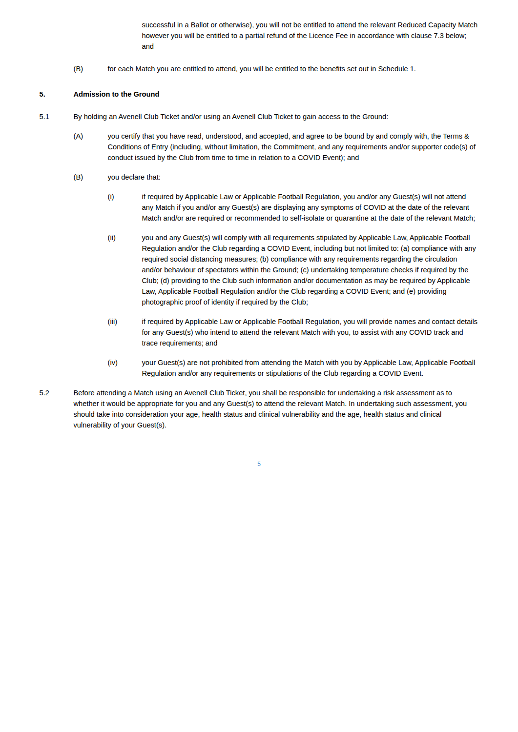successful in a Ballot or otherwise), you will not be entitled to attend the relevant Reduced Capacity Match however you will be entitled to a partial refund of the Licence Fee in accordance with clause 7.3 below; and
(B)
for each Match you are entitled to attend, you will be entitled to the benefits set out in Schedule 1.
5.
Admission to the Ground
5.1
By holding an Avenell Club Ticket and/or using an Avenell Club Ticket to gain access to the Ground:
(A)
you certify that you have read, understood, and accepted, and agree to be bound by and comply with, the Terms & Conditions of Entry (including, without limitation, the Commitment, and any requirements and/or supporter code(s) of conduct issued by the Club from time to time in relation to a COVID Event); and
(B)
you declare that:
(i)
if required by Applicable Law or Applicable Football Regulation, you and/or any Guest(s) will not attend any Match if you and/or any Guest(s) are displaying any symptoms of COVID at the date of the relevant Match and/or are required or recommended to self-isolate or quarantine at the date of the relevant Match;
(ii)
you and any Guest(s) will comply with all requirements stipulated by Applicable Law, Applicable Football Regulation and/or the Club regarding a COVID Event, including but not limited to: (a) compliance with any required social distancing measures; (b) compliance with any requirements regarding the circulation and/or behaviour of spectators within the Ground; (c) undertaking temperature checks if required by the Club; (d) providing to the Club such information and/or documentation as may be required by Applicable Law, Applicable Football Regulation and/or the Club regarding a COVID Event; and (e) providing photographic proof of identity if required by the Club;
(iii)
if required by Applicable Law or Applicable Football Regulation, you will provide names and contact details for any Guest(s) who intend to attend the relevant Match with you, to assist with any COVID track and trace requirements; and
(iv)
your Guest(s) are not prohibited from attending the Match with you by Applicable Law, Applicable Football Regulation and/or any requirements or stipulations of the Club regarding a COVID Event.
5.2
Before attending a Match using an Avenell Club Ticket, you shall be responsible for undertaking a risk assessment as to whether it would be appropriate for you and any Guest(s) to attend the relevant Match. In undertaking such assessment, you should take into consideration your age, health status and clinical vulnerability and the age, health status and clinical vulnerability of your Guest(s).
5